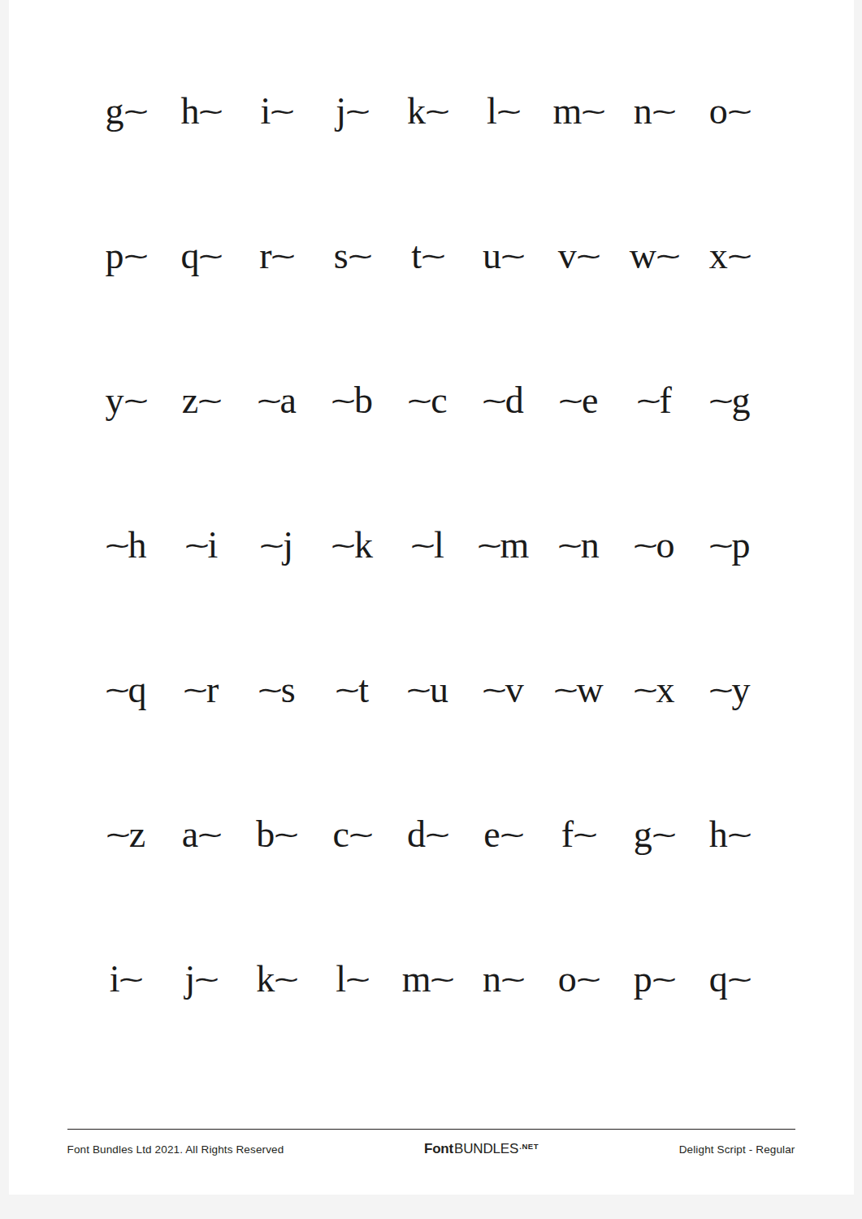g h i j k l m n o
p q r s t u v w x
y z a b c d e f g
h i j k l m n o p
q r s t u v w x y
z a b c d e f g h
i j k l m n o p q
Font Bundles Ltd 2021. All Rights Reserved
Font BUNDLES.NET
Delight Script - Regular